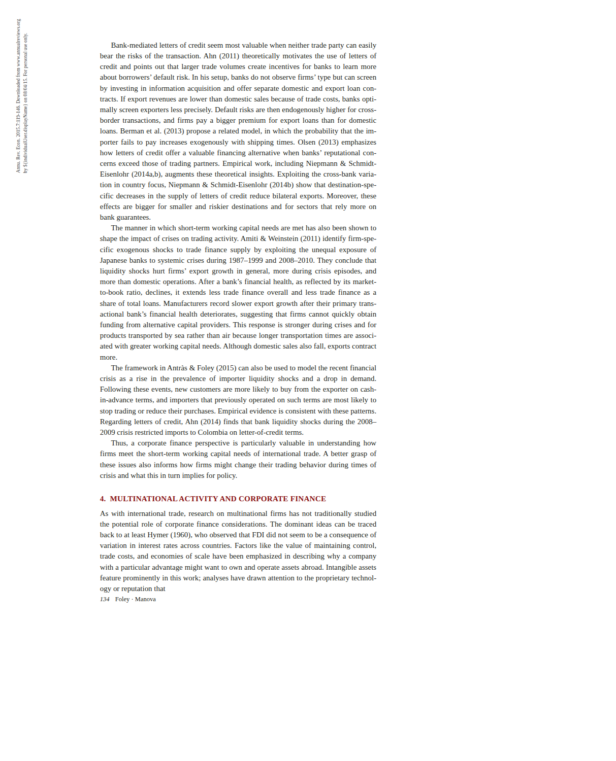Annu. Rev. Econ. 2015.7:119-146. Downloaded from www.annualreviews.org by ${individualUser.displayName} on 08/04/15. For personal use only.
Bank-mediated letters of credit seem most valuable when neither trade party can easily bear the risks of the transaction. Ahn (2011) theoretically motivates the use of letters of credit and points out that larger trade volumes create incentives for banks to learn more about borrowers’ default risk. In his setup, banks do not observe firms’ type but can screen by investing in information acquisition and offer separate domestic and export loan contracts. If export revenues are lower than domestic sales because of trade costs, banks optimally screen exporters less precisely. Default risks are then endogenously higher for cross-border transactions, and firms pay a bigger premium for export loans than for domestic loans. Berman et al. (2013) propose a related model, in which the probability that the importer fails to pay increases exogenously with shipping times. Olsen (2013) emphasizes how letters of credit offer a valuable financing alternative when banks’ reputational concerns exceed those of trading partners. Empirical work, including Niepmann & Schmidt-Eisenlohr (2014a,b), augments these theoretical insights. Exploiting the cross-bank variation in country focus, Niepmann & Schmidt-Eisenlohr (2014b) show that destination-specific decreases in the supply of letters of credit reduce bilateral exports. Moreover, these effects are bigger for smaller and riskier destinations and for sectors that rely more on bank guarantees.
The manner in which short-term working capital needs are met has also been shown to shape the impact of crises on trading activity. Amiti & Weinstein (2011) identify firm-specific exogenous shocks to trade finance supply by exploiting the unequal exposure of Japanese banks to systemic crises during 1987–1999 and 2008–2010. They conclude that liquidity shocks hurt firms’ export growth in general, more during crisis episodes, and more than domestic operations. After a bank’s financial health, as reflected by its market-to-book ratio, declines, it extends less trade finance overall and less trade finance as a share of total loans. Manufacturers record slower export growth after their primary transactional bank’s financial health deteriorates, suggesting that firms cannot quickly obtain funding from alternative capital providers. This response is stronger during crises and for products transported by sea rather than air because longer transportation times are associated with greater working capital needs. Although domestic sales also fall, exports contract more.
The framework in Antràs & Foley (2015) can also be used to model the recent financial crisis as a rise in the prevalence of importer liquidity shocks and a drop in demand. Following these events, new customers are more likely to buy from the exporter on cash-in-advance terms, and importers that previously operated on such terms are most likely to stop trading or reduce their purchases. Empirical evidence is consistent with these patterns. Regarding letters of credit, Ahn (2014) finds that bank liquidity shocks during the 2008–2009 crisis restricted imports to Colombia on letter-of-credit terms.
Thus, a corporate finance perspective is particularly valuable in understanding how firms meet the short-term working capital needs of international trade. A better grasp of these issues also informs how firms might change their trading behavior during times of crisis and what this in turn implies for policy.
4. MULTINATIONAL ACTIVITY AND CORPORATE FINANCE
As with international trade, research on multinational firms has not traditionally studied the potential role of corporate finance considerations. The dominant ideas can be traced back to at least Hymer (1960), who observed that FDI did not seem to be a consequence of variation in interest rates across countries. Factors like the value of maintaining control, trade costs, and economies of scale have been emphasized in describing why a company with a particular advantage might want to own and operate assets abroad. Intangible assets feature prominently in this work; analyses have drawn attention to the proprietary technology or reputation that
134 Foley · Manova